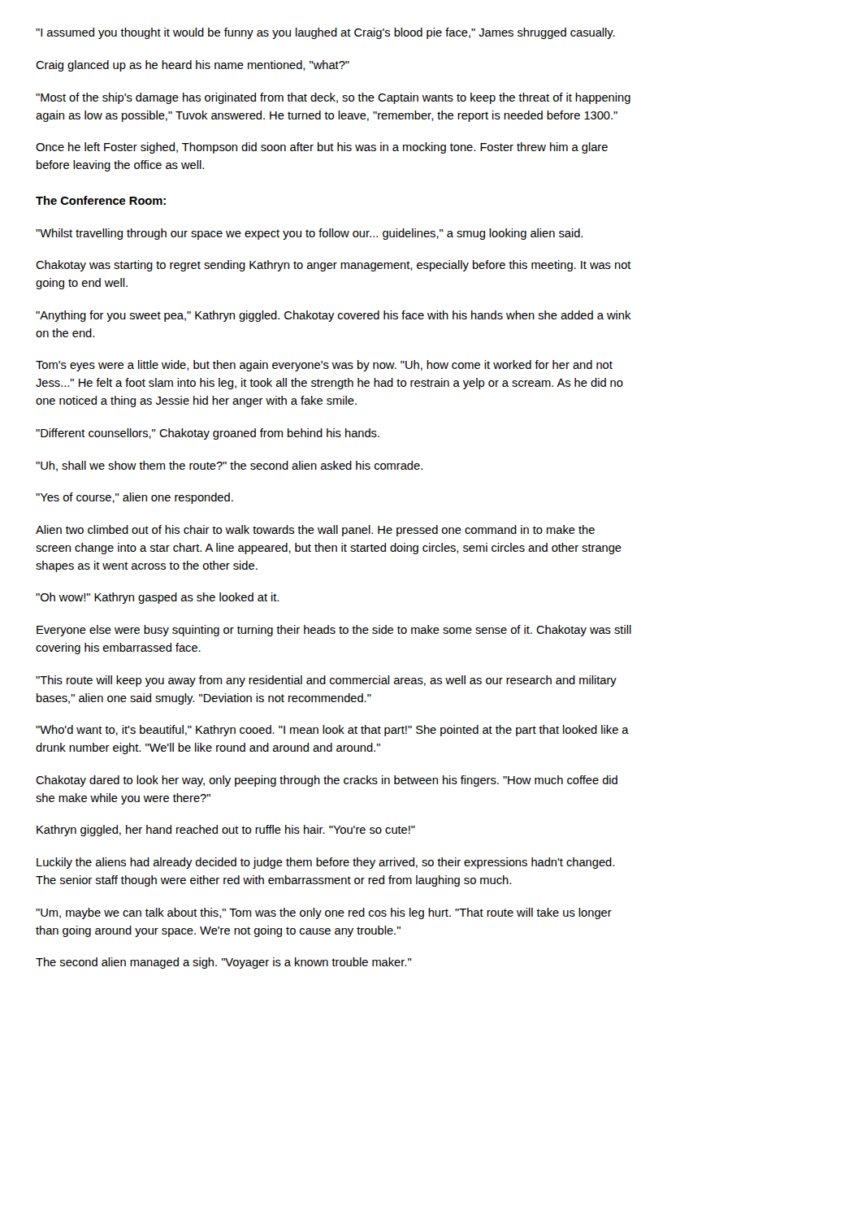"I assumed you thought it would be funny as you laughed at Craig's blood pie face," James shrugged casually.
Craig glanced up as he heard his name mentioned, "what?"
"Most of the ship's damage has originated from that deck, so the Captain wants to keep the threat of it happening again as low as possible," Tuvok answered. He turned to leave, "remember, the report is needed before 1300."
Once he left Foster sighed, Thompson did soon after but his was in a mocking tone. Foster threw him a glare before leaving the office as well.
The Conference Room:
"Whilst travelling through our space we expect you to follow our... guidelines," a smug looking alien said.
Chakotay was starting to regret sending Kathryn to anger management, especially before this meeting. It was not going to end well.
"Anything for you sweet pea," Kathryn giggled. Chakotay covered his face with his hands when she added a wink on the end.
Tom's eyes were a little wide, but then again everyone's was by now. "Uh, how come it worked for her and not Jess..." He felt a foot slam into his leg, it took all the strength he had to restrain a yelp or a scream. As he did no one noticed a thing as Jessie hid her anger with a fake smile.
"Different counsellors," Chakotay groaned from behind his hands.
"Uh, shall we show them the route?" the second alien asked his comrade.
"Yes of course," alien one responded.
Alien two climbed out of his chair to walk towards the wall panel. He pressed one command in to make the screen change into a star chart. A line appeared, but then it started doing circles, semi circles and other strange shapes as it went across to the other side.
"Oh wow!" Kathryn gasped as she looked at it.
Everyone else were busy squinting or turning their heads to the side to make some sense of it. Chakotay was still covering his embarrassed face.
"This route will keep you away from any residential and commercial areas, as well as our research and military bases," alien one said smugly. "Deviation is not recommended."
"Who'd want to, it's beautiful," Kathryn cooed. "I mean look at that part!" She pointed at the part that looked like a drunk number eight. "We'll be like round and around and around."
Chakotay dared to look her way, only peeping through the cracks in between his fingers. "How much coffee did she make while you were there?"
Kathryn giggled, her hand reached out to ruffle his hair. "You're so cute!"
Luckily the aliens had already decided to judge them before they arrived, so their expressions hadn't changed. The senior staff though were either red with embarrassment or red from laughing so much.
"Um, maybe we can talk about this," Tom was the only one red cos his leg hurt. "That route will take us longer than going around your space. We're not going to cause any trouble."
The second alien managed a sigh. "Voyager is a known trouble maker."